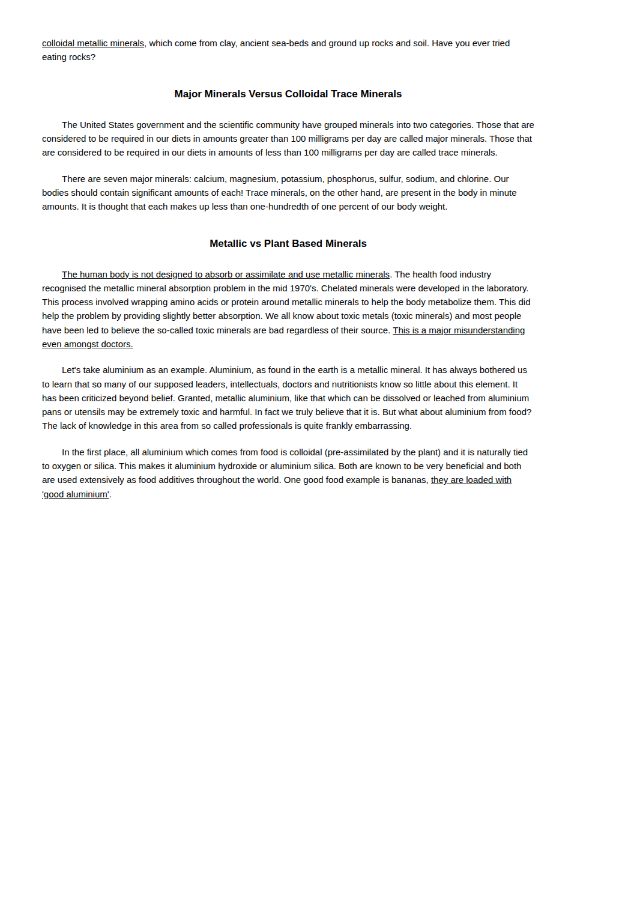colloidal metallic minerals, which come from clay, ancient sea-beds and ground up rocks and soil. Have you ever tried eating rocks?
Major Minerals Versus Colloidal Trace Minerals
The United States government and the scientific community have grouped minerals into two categories. Those that are considered to be required in our diets in amounts greater than 100 milligrams per day are called major minerals. Those that are considered to be required in our diets in amounts of less than 100 milligrams per day are called trace minerals.
There are seven major minerals: calcium, magnesium, potassium, phosphorus, sulfur, sodium, and chlorine. Our bodies should contain significant amounts of each! Trace minerals, on the other hand, are present in the body in minute amounts. It is thought that each makes up less than one-hundredth of one percent of our body weight.
Metallic vs Plant Based Minerals
The human body is not designed to absorb or assimilate and use metallic minerals. The health food industry recognised the metallic mineral absorption problem in the mid 1970's. Chelated minerals were developed in the laboratory. This process involved wrapping amino acids or protein around metallic minerals to help the body metabolize them. This did help the problem by providing slightly better absorption. We all know about toxic metals (toxic minerals) and most people have been led to believe the so-called toxic minerals are bad regardless of their source. This is a major misunderstanding even amongst doctors.
Let's take aluminium as an example. Aluminium, as found in the earth is a metallic mineral. It has always bothered us to learn that so many of our supposed leaders, intellectuals, doctors and nutritionists know so little about this element. It has been criticized beyond belief. Granted, metallic aluminium, like that which can be dissolved or leached from aluminium pans or utensils may be extremely toxic and harmful. In fact we truly believe that it is. But what about aluminium from food? The lack of knowledge in this area from so called professionals is quite frankly embarrassing.
In the first place, all aluminium which comes from food is colloidal (pre-assimilated by the plant) and it is naturally tied to oxygen or silica. This makes it aluminium hydroxide or aluminium silica. Both are known to be very beneficial and both are used extensively as food additives throughout the world. One good food example is bananas, they are loaded with 'good aluminium'.